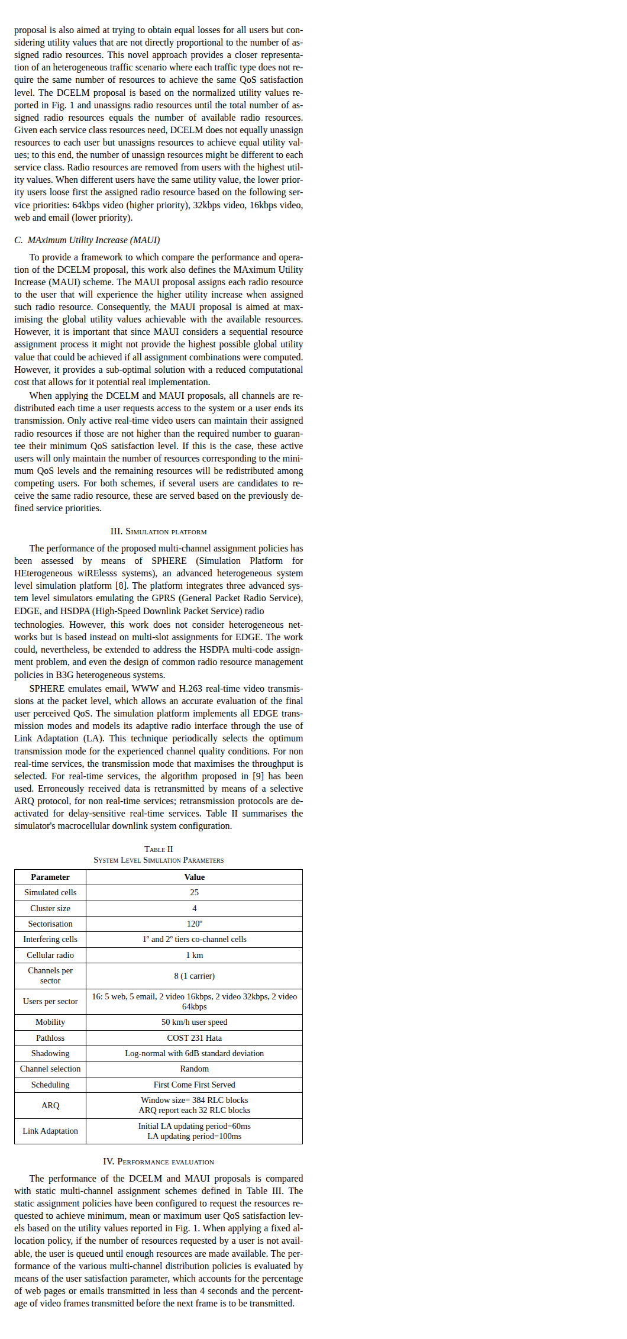proposal is also aimed at trying to obtain equal losses for all users but considering utility values that are not directly proportional to the number of assigned radio resources. This novel approach provides a closer representation of an heterogeneous traffic scenario where each traffic type does not require the same number of resources to achieve the same QoS satisfaction level. The DCELM proposal is based on the normalized utility values reported in Fig. 1 and unassigns radio resources until the total number of assigned radio resources equals the number of available radio resources. Given each service class resources need, DCELM does not equally unassign resources to each user but unassigns resources to achieve equal utility values; to this end, the number of unassign resources might be different to each service class. Radio resources are removed from users with the highest utility values. When different users have the same utility value, the lower priority users loose first the assigned radio resource based on the following service priorities: 64kbps video (higher priority), 32kbps video, 16kbps video, web and email (lower priority).
C. MAximum Utility Increase (MAUI)
To provide a framework to which compare the performance and operation of the DCELM proposal, this work also defines the MAximum Utility Increase (MAUI) scheme. The MAUI proposal assigns each radio resource to the user that will experience the higher utility increase when assigned such radio resource. Consequently, the MAUI proposal is aimed at maximising the global utility values achievable with the available resources. However, it is important that since MAUI considers a sequential resource assignment process it might not provide the highest possible global utility value that could be achieved if all assignment combinations were computed. However, it provides a sub-optimal solution with a reduced computational cost that allows for it potential real implementation.
When applying the DCELM and MAUI proposals, all channels are re-distributed each time a user requests access to the system or a user ends its transmission. Only active real-time video users can maintain their assigned radio resources if those are not higher than the required number to guarantee their minimum QoS satisfaction level. If this is the case, these active users will only maintain the number of resources corresponding to the minimum QoS levels and the remaining resources will be redistributed among competing users. For both schemes, if several users are candidates to receive the same radio resource, these are served based on the previously defined service priorities.
III. Simulation platform
The performance of the proposed multi-channel assignment policies has been assessed by means of SPHERE (Simulation Platform for HEterogeneous wiRElesss systems), an advanced heterogeneous system level simulation platform [8]. The platform integrates three advanced system level simulators emulating the GPRS (General Packet Radio Service), EDGE, and HSDPA (High-Speed Downlink Packet Service) radio
technologies. However, this work does not consider heterogeneous networks but is based instead on multi-slot assignments for EDGE. The work could, nevertheless, be extended to address the HSDPA multi-code assignment problem, and even the design of common radio resource management policies in B3G heterogeneous systems.
SPHERE emulates email, WWW and H.263 real-time video transmissions at the packet level, which allows an accurate evaluation of the final user perceived QoS. The simulation platform implements all EDGE transmission modes and models its adaptive radio interface through the use of Link Adaptation (LA). This technique periodically selects the optimum transmission mode for the experienced channel quality conditions. For non real-time services, the transmission mode that maximises the throughput is selected. For real-time services, the algorithm proposed in [9] has been used. Erroneously received data is retransmitted by means of a selective ARQ protocol, for non real-time services; retransmission protocols are deactivated for delay-sensitive real-time services. Table II summarises the simulator's macrocellular downlink system configuration.
Table II
System Level Simulation Parameters
| Parameter | Value |
| --- | --- |
| Simulated cells | 25 |
| Cluster size | 4 |
| Sectorisation | 120º |
| Interfering cells | 1º and 2º tiers co-channel cells |
| Cellular radio | 1 km |
| Channels per sector | 8 (1 carrier) |
| Users per sector | 16: 5 web, 5 email, 2 video 16kbps, 2 video 32kbps, 2 video 64kbps |
| Mobility | 50 km/h user speed |
| Pathloss | COST 231 Hata |
| Shadowing | Log-normal with 6dB standard deviation |
| Channel selection | Random |
| Scheduling | First Come First Served |
| ARQ | Window size= 384 RLC blocks ARQ report each 32 RLC blocks |
| Link Adaptation | Initial LA updating period=60ms LA updating period=100ms |
IV. Performance evaluation
The performance of the DCELM and MAUI proposals is compared with static multi-channel assignment schemes defined in Table III. The static assignment policies have been configured to request the resources requested to achieve minimum, mean or maximum user QoS satisfaction levels based on the utility values reported in Fig. 1. When applying a fixed allocation policy, if the number of resources requested by a user is not available, the user is queued until enough resources are made available. The performance of the various multi-channel distribution policies is evaluated by means of the user satisfaction parameter, which accounts for the percentage of web pages or emails transmitted in less than 4 seconds and the percentage of video frames transmitted before the next frame is to be transmitted.